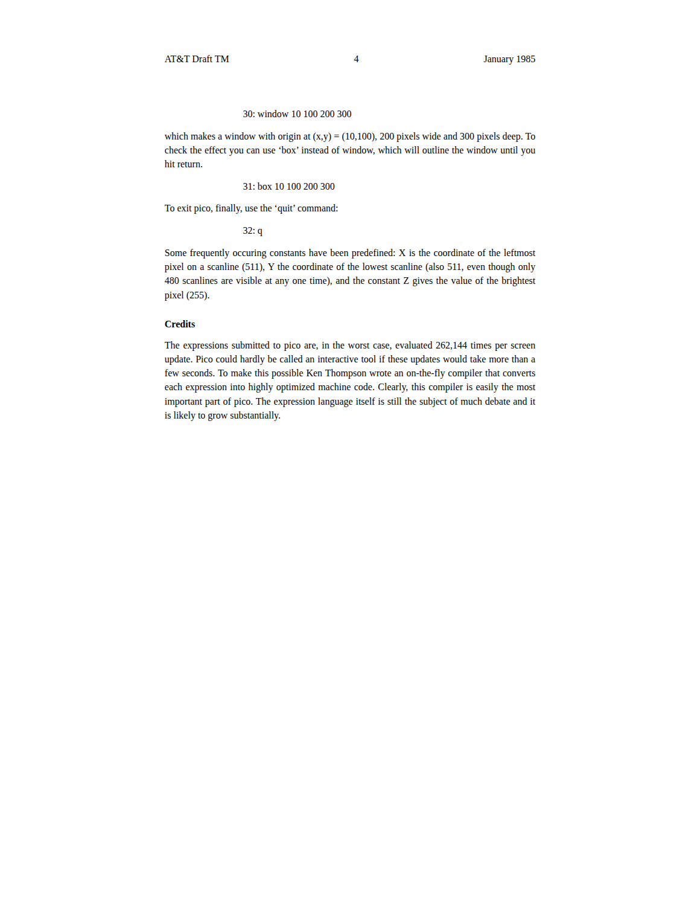AT&T Draft TM
4
January 1985
30: window 10 100 200 300
which makes a window with origin at (x,y) = (10,100), 200 pixels wide and 300 pixels deep. To check the effect you can use ‘box’ instead of window, which will outline the window until you hit return.
31: box 10 100 200 300
To exit pico, finally, use the ‘quit’ command:
32: q
Some frequently occuring constants have been predefined: X is the coordinate of the leftmost pixel on a scanline (511), Y the coordinate of the lowest scanline (also 511, even though only 480 scanlines are visible at any one time), and the constant Z gives the value of the brightest pixel (255).
Credits
The expressions submitted to pico are, in the worst case, evaluated 262,144 times per screen update. Pico could hardly be called an interactive tool if these updates would take more than a few seconds. To make this possible Ken Thompson wrote an on-the-fly compiler that converts each expression into highly optimized machine code. Clearly, this compiler is easily the most important part of pico. The expression language itself is still the subject of much debate and it is likely to grow substantially.